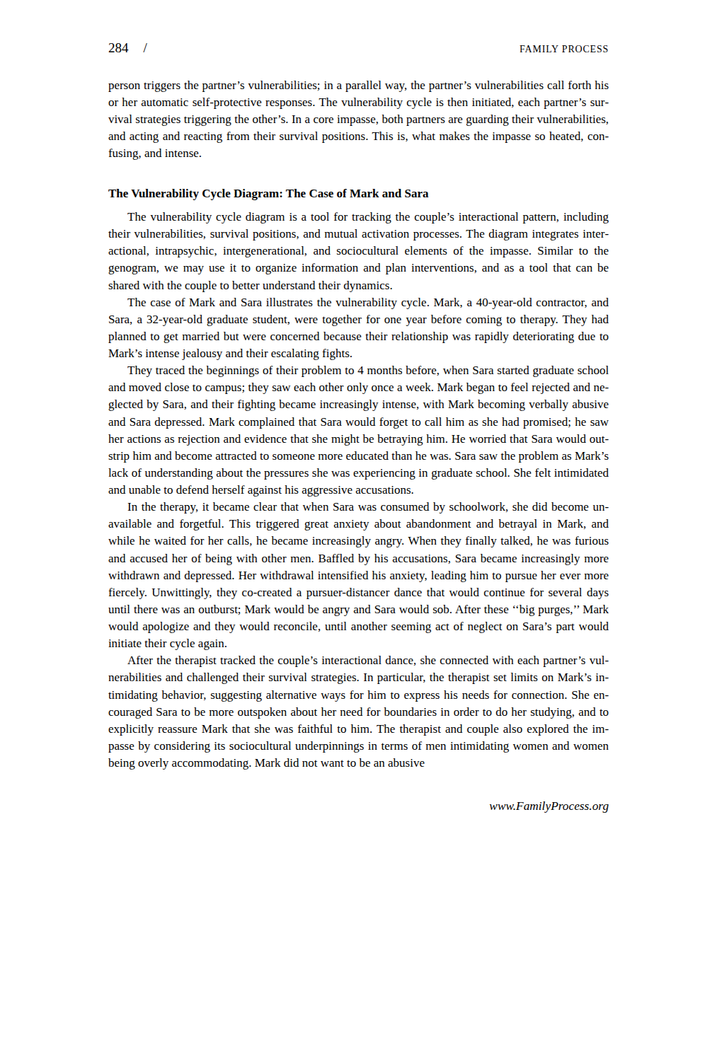284/ Family Process
person triggers the partner’s vulnerabilities; in a parallel way, the partner’s vulnerabilities call forth his or her automatic self-protective responses. The vulnerability cycle is then initiated, each partner’s survival strategies triggering the other’s. In a core impasse, both partners are guarding their vulnerabilities, and acting and reacting from their survival positions. This is, what makes the impasse so heated, confusing, and intense.
The Vulnerability Cycle Diagram: The Case of Mark and Sara
The vulnerability cycle diagram is a tool for tracking the couple’s interactional pattern, including their vulnerabilities, survival positions, and mutual activation processes. The diagram integrates interactional, intrapsychic, intergenerational, and sociocultural elements of the impasse. Similar to the genogram, we may use it to organize information and plan interventions, and as a tool that can be shared with the couple to better understand their dynamics.
The case of Mark and Sara illustrates the vulnerability cycle. Mark, a 40-year-old contractor, and Sara, a 32-year-old graduate student, were together for one year before coming to therapy. They had planned to get married but were concerned because their relationship was rapidly deteriorating due to Mark’s intense jealousy and their escalating fights.
They traced the beginnings of their problem to 4 months before, when Sara started graduate school and moved close to campus; they saw each other only once a week. Mark began to feel rejected and neglected by Sara, and their fighting became increasingly intense, with Mark becoming verbally abusive and Sara depressed. Mark complained that Sara would forget to call him as she had promised; he saw her actions as rejection and evidence that she might be betraying him. He worried that Sara would outstrip him and become attracted to someone more educated than he was. Sara saw the problem as Mark’s lack of understanding about the pressures she was experiencing in graduate school. She felt intimidated and unable to defend herself against his aggressive accusations.
In the therapy, it became clear that when Sara was consumed by schoolwork, she did become unavailable and forgetful. This triggered great anxiety about abandonment and betrayal in Mark, and while he waited for her calls, he became increasingly angry. When they finally talked, he was furious and accused her of being with other men. Baffled by his accusations, Sara became increasingly more withdrawn and depressed. Her withdrawal intensified his anxiety, leading him to pursue her ever more fiercely. Unwittingly, they co-created a pursuer-distancer dance that would continue for several days until there was an outburst; Mark would be angry and Sara would sob. After these ‘‘big purges,’’ Mark would apologize and they would reconcile, until another seeming act of neglect on Sara’s part would initiate their cycle again.
After the therapist tracked the couple’s interactional dance, she connected with each partner’s vulnerabilities and challenged their survival strategies. In particular, the therapist set limits on Mark’s intimidating behavior, suggesting alternative ways for him to express his needs for connection. She encouraged Sara to be more outspoken about her need for boundaries in order to do her studying, and to explicitly reassure Mark that she was faithful to him. The therapist and couple also explored the impasse by considering its sociocultural underpinnings in terms of men intimidating women and women being overly accommodating. Mark did not want to be an abusive
www.FamilyProcess.org